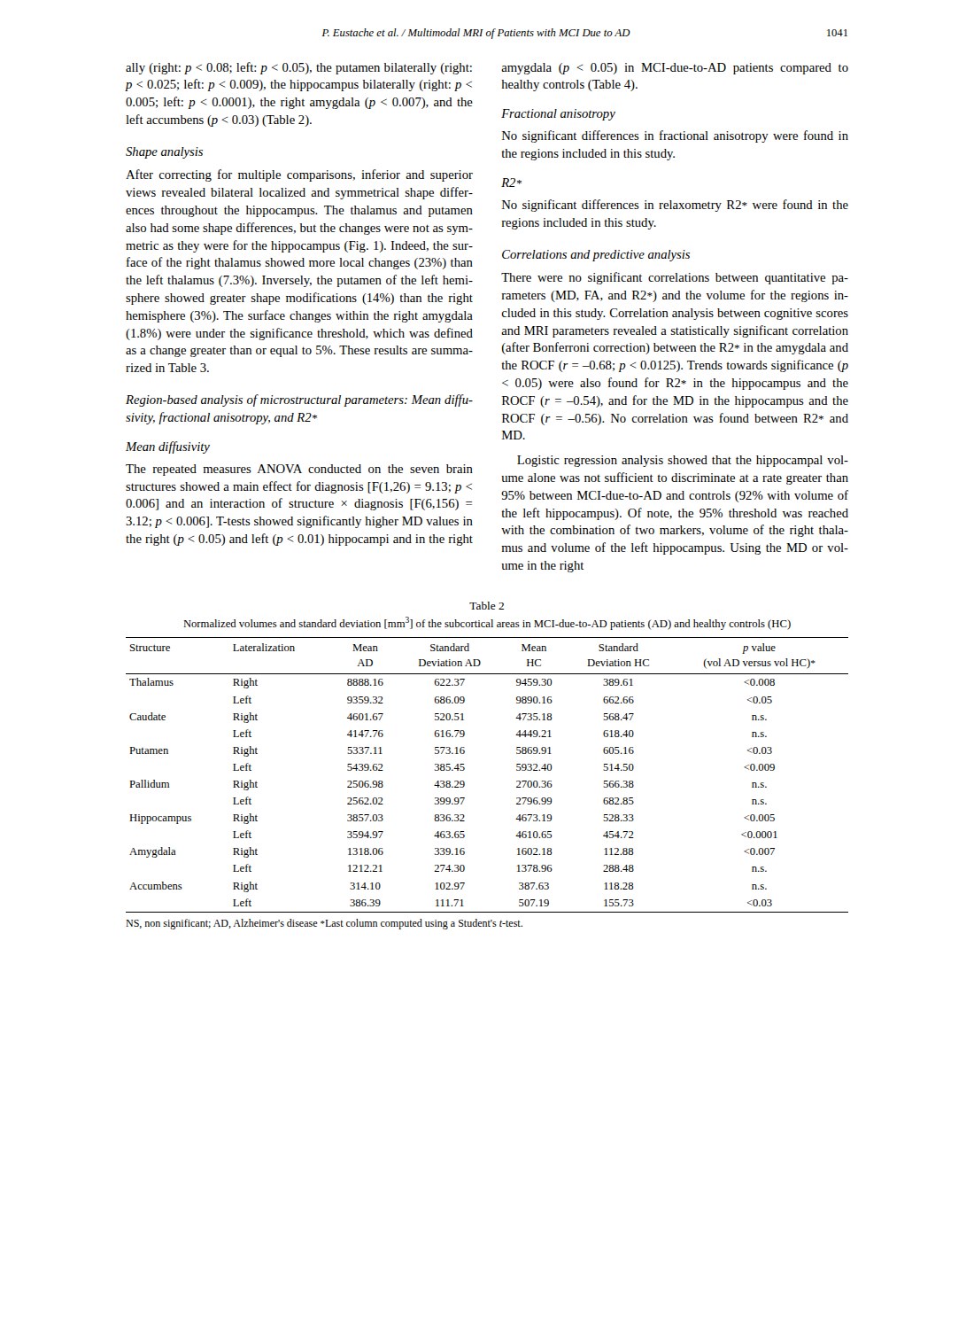P. Eustache et al. / Multimodal MRI of Patients with MCI Due to AD 1041
ally (right: p < 0.08; left: p < 0.05), the putamen bilaterally (right: p < 0.025; left: p < 0.009), the hippocampus bilaterally (right: p < 0.005; left: p < 0.0001), the right amygdala (p < 0.007), and the left accumbens (p < 0.03) (Table 2).
Shape analysis
After correcting for multiple comparisons, inferior and superior views revealed bilateral localized and symmetrical shape differences throughout the hippocampus. The thalamus and putamen also had some shape differences, but the changes were not as symmetric as they were for the hippocampus (Fig. 1). Indeed, the surface of the right thalamus showed more local changes (23%) than the left thalamus (7.3%). Inversely, the putamen of the left hemisphere showed greater shape modifications (14%) than the right hemisphere (3%). The surface changes within the right amygdala (1.8%) were under the significance threshold, which was defined as a change greater than or equal to 5%. These results are summarized in Table 3.
Region-based analysis of microstructural parameters: Mean diffusivity, fractional anisotropy, and R2*
Mean diffusivity
The repeated measures ANOVA conducted on the seven brain structures showed a main effect for diagnosis [F(1,26) = 9.13; p < 0.006] and an interaction of structure × diagnosis [F(6,156) = 3.12; p < 0.006]. T-tests showed significantly higher MD values in the right (p < 0.05) and left (p < 0.01) hippocampi and in the right amygdala (p < 0.05) in MCI-due-to-AD patients compared to healthy controls (Table 4).
Fractional anisotropy
No significant differences in fractional anisotropy were found in the regions included in this study.
R2*
No significant differences in relaxometry R2* were found in the regions included in this study.
Correlations and predictive analysis
There were no significant correlations between quantitative parameters (MD, FA, and R2*) and the volume for the regions included in this study. Correlation analysis between cognitive scores and MRI parameters revealed a statistically significant correlation (after Bonferroni correction) between the R2* in the amygdala and the ROCF (r = –0.68; p < 0.0125). Trends towards significance (p < 0.05) were also found for R2* in the hippocampus and the ROCF (r = –0.54), and for the MD in the hippocampus and the ROCF (r = –0.56). No correlation was found between R2* and MD.
Logistic regression analysis showed that the hippocampal volume alone was not sufficient to discriminate at a rate greater than 95% between MCI-due-to-AD and controls (92% with volume of the left hippocampus). Of note, the 95% threshold was reached with the combination of two markers, volume of the right thalamus and volume of the left hippocampus. Using the MD or volume in the right
Table 2
Normalized volumes and standard deviation [mm3] of the subcortical areas in MCI-due-to-AD patients (AD) and healthy controls (HC)
| Structure | Lateralization | Mean AD | Standard Deviation AD | Mean HC | Standard Deviation HC | p value (vol AD versus vol HC) * |
| --- | --- | --- | --- | --- | --- | --- |
| Thalamus | Right | 8888.16 | 622.37 | 9459.30 | 389.61 | <0.008 |
| | Left | 9359.32 | 686.09 | 9890.16 | 662.66 | <0.05 |
| Caudate | Right | 4601.67 | 520.51 | 4735.18 | 568.47 | n.s. |
| | Left | 4147.76 | 616.79 | 4449.21 | 618.40 | n.s. |
| Putamen | Right | 5337.11 | 573.16 | 5869.91 | 605.16 | <0.03 |
| | Left | 5439.62 | 385.45 | 5932.40 | 514.50 | <0.009 |
| Pallidum | Right | 2506.98 | 438.29 | 2700.36 | 566.38 | n.s. |
| | Left | 2562.02 | 399.97 | 2796.99 | 682.85 | n.s. |
| Hippocampus | Right | 3857.03 | 836.32 | 4673.19 | 528.33 | <0.005 |
| | Left | 3594.97 | 463.65 | 4610.65 | 454.72 | <0.0001 |
| Amygdala | Right | 1318.06 | 339.16 | 1602.18 | 112.88 | <0.007 |
| | Left | 1212.21 | 274.30 | 1378.96 | 288.48 | n.s. |
| Accumbens | Right | 314.10 | 102.97 | 387.63 | 118.28 | n.s. |
| | Left | 386.39 | 111.71 | 507.19 | 155.73 | <0.03 |
NS, non significant; AD, Alzheimer's disease *Last column computed using a Student's t-test.